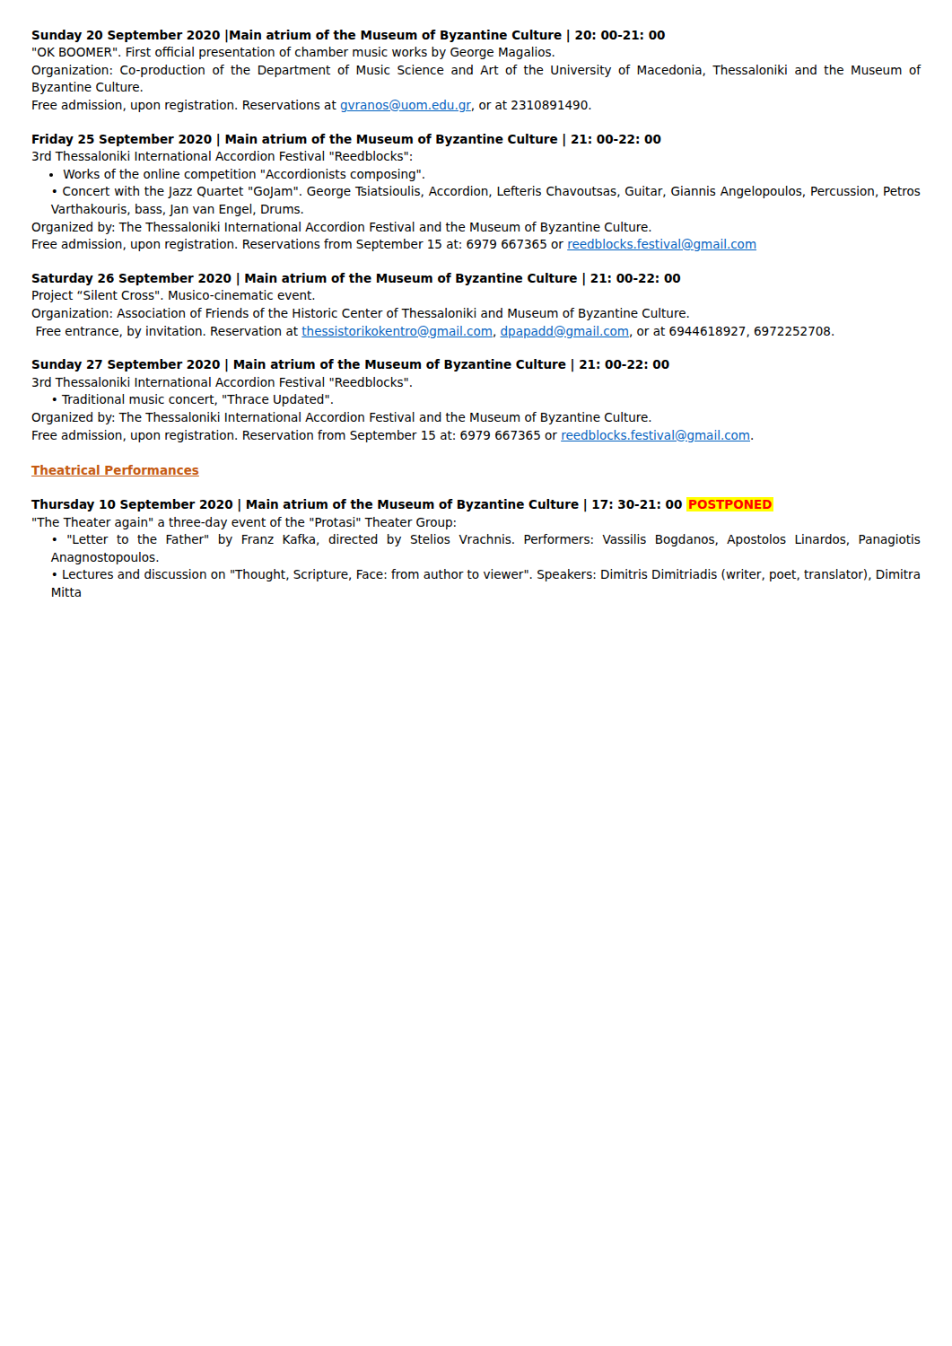Sunday 20 September 2020 |Main atrium of the Museum of Byzantine Culture | 20: 00-21: 00
"OK BOOMER". First official presentation of chamber music works by George Magalios.
Organization: Co-production of the Department of Music Science and Art of the University of Macedonia, Thessaloniki and the Museum of Byzantine Culture.
Free admission, upon registration. Reservations at gvranos@uom.edu.gr, or at 2310891490.
Friday 25 September 2020 | Main atrium of the Museum of Byzantine Culture | 21: 00-22: 00
3rd Thessaloniki International Accordion Festival "Reedblocks":
Works of the online competition "Accordionists composing".
• Concert with the Jazz Quartet "GoJam". George Tsiatsioulis, Accordion, Lefteris Chavoutsas, Guitar, Giannis Angelopoulos, Percussion, Petros Varthakouris, bass, Jan van Engel, Drums.
Organized by: The Thessaloniki International Accordion Festival and the Museum of Byzantine Culture.
Free admission, upon registration. Reservations from September 15 at: 6979 667365 or reedblocks.festival@gmail.com
Saturday 26 September 2020 | Main atrium of the Museum of Byzantine Culture | 21: 00-22: 00
Project “Silent Cross". Musico-cinematic event.
Organization: Association of Friends of the Historic Center of Thessaloniki and Museum of Byzantine Culture.
Free entrance, by invitation. Reservation at thessistorikokentro@gmail.com, dpapadd@gmail.com, or at 6944618927, 6972252708.
Sunday 27 September 2020 | Main atrium of the Museum of Byzantine Culture | 21: 00-22: 00
3rd Thessaloniki International Accordion Festival "Reedblocks".
• Traditional music concert, "Thrace Updated".
Organized by: The Thessaloniki International Accordion Festival and the Museum of Byzantine Culture.
Free admission, upon registration. Reservation from September 15 at: 6979 667365 or reedblocks.festival@gmail.com.
Theatrical Performances
Thursday 10 September 2020 | Main atrium of the Museum of Byzantine Culture | 17: 30-21: 00 POSTPONED
"The Theater again" a three-day event of the "Protasi" Theater Group:
• "Letter to the Father" by Franz Kafka, directed by Stelios Vrachnis. Performers: Vassilis Bogdanos, Apostolos Linardos, Panagiotis Anagnostopoulos.
• Lectures and discussion on "Thought, Scripture, Face: from author to viewer". Speakers: Dimitris Dimitriadis (writer, poet, translator), Dimitra Mitta